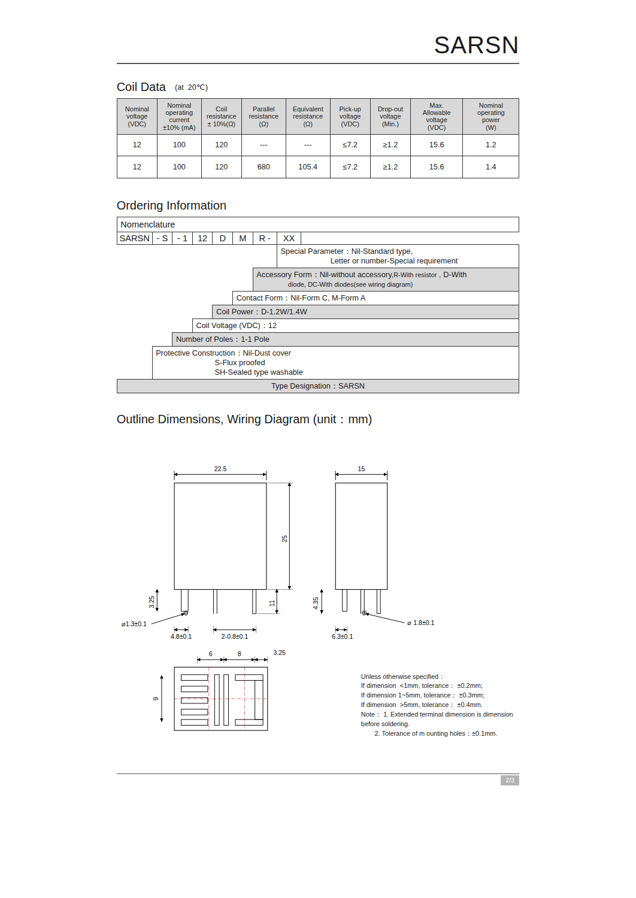SARSN
Coil Data
(at 20℃)
| Nominal voltage (VDC) | Nominal operating current ±10% (mA) | Coil resistance ± 10%(Ω) | Parallel resistance (Ω) | Equivalent resistance (Ω) | Pick-up voltage (VDC) | Drop-out voltage (Min.) | Max. Allowable voltage (VDC) | Nominal operating power (W) |
| --- | --- | --- | --- | --- | --- | --- | --- | --- |
| 12 | 100 | 120 | --- | --- | ≤7.2 | ≥1.2 | 15.6 | 1.2 |
| 12 | 100 | 120 | 680 | 105.4 | ≤7.2 | ≥1.2 | 15.6 | 1.4 |
Ordering Information
| Nomenclature |
| SARSN | - S | - 1 | 12 | D | M | R - | XX | |
| | Special Parameter：Nil-Standard type, Letter or number-Special requirement |
| | Accessory Form：Nil-without accessory, R-With resistor， D-With diode, DC-With diodes(see wiring diagram) |
| | Contact Form：Nil-Form C, M-Form A |
| | Coil Power：D-1.2W/1.4W |
| | Coil Voltage (VDC)：12 |
| | Number of Poles：1-1 Pole |
| | Protective Construction：Nil-Dust cover S-Flux proofed SH-Sealed type washable |
| Type Designation：SARSN |
Outline Dimensions, Wiring Diagram (unit：mm)
22.5 25 11 3.25 ⌀1.3±0.1 4.8±0.1 2-0.8±0.1 15 4.35 ⌀ 1.8±0.1 6.3±0.1 6 8 3.25 9
Unless otherwise specified：
If dimension <1mm, tolerance： ±0.2mm;
If dimension 1~5mm, tolerance： ±0.3mm;
If dimension >5mm, tolerance： ±0.4mm.
Note： 1. Extended terminal dimension is dimension before soldering.
2. Tolerance of m ounting holes：±0.1mm.
2/3